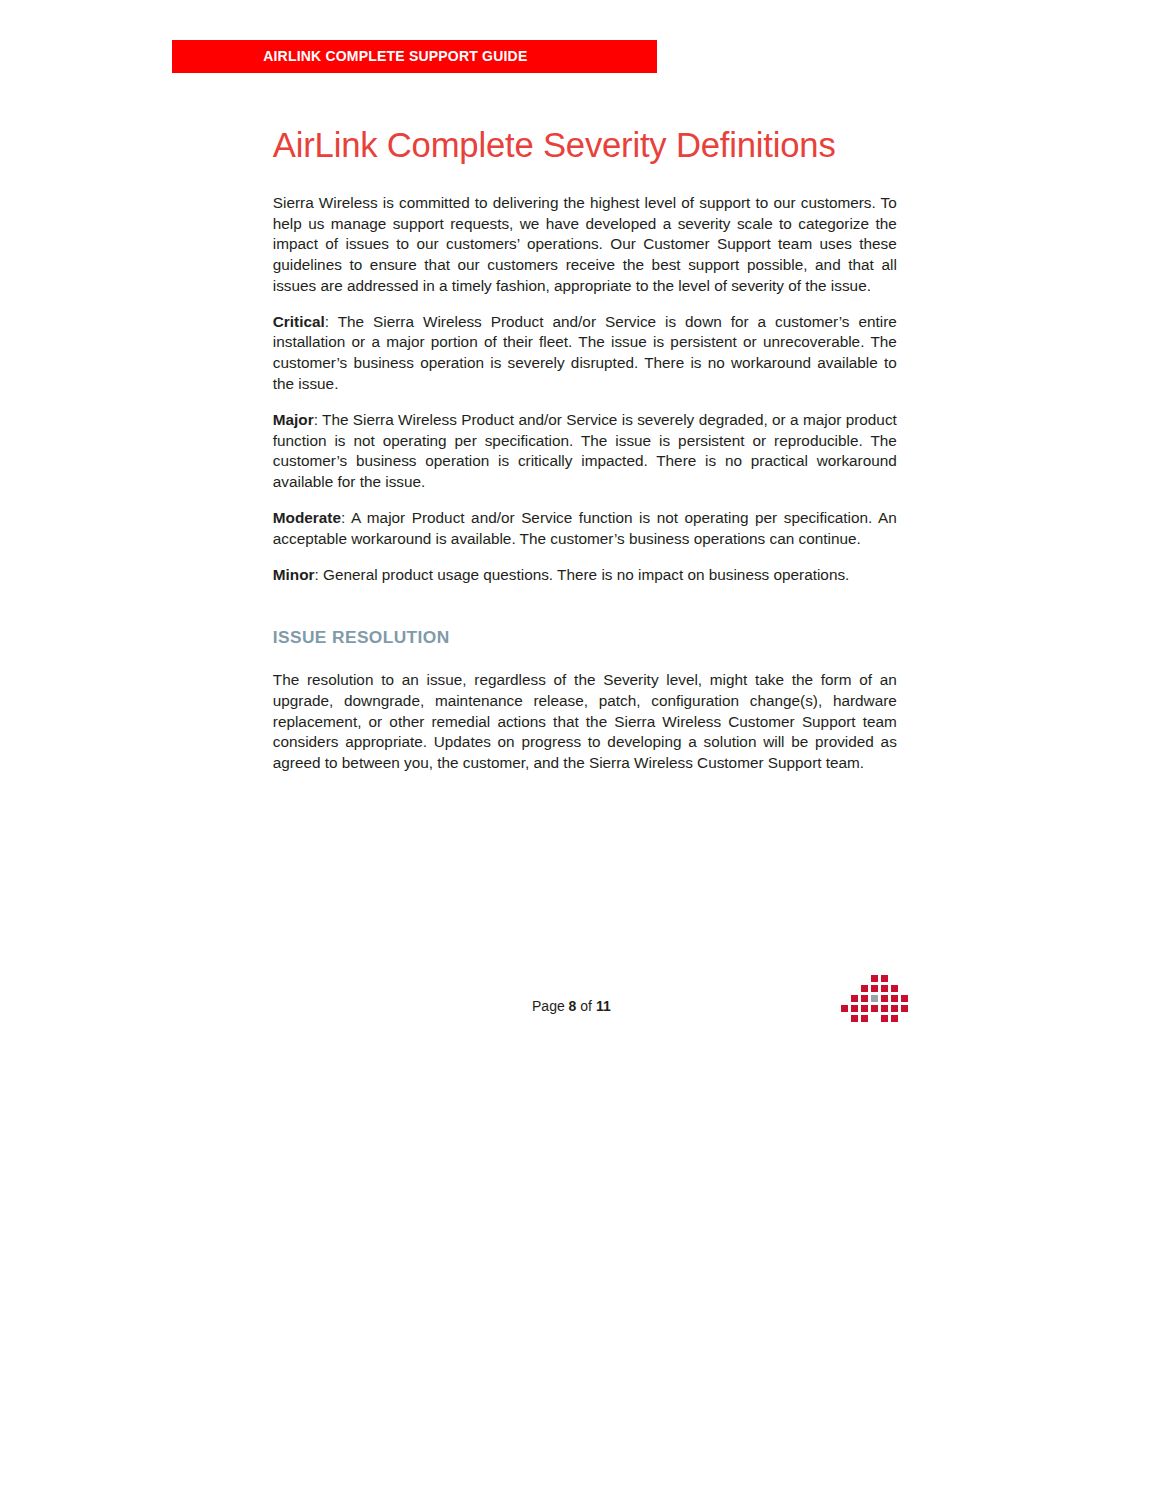AIRLINK COMPLETE SUPPORT GUIDE
AirLink Complete Severity Definitions
Sierra Wireless is committed to delivering the highest level of support to our customers. To help us manage support requests, we have developed a severity scale to categorize the impact of issues to our customers’ operations. Our Customer Support team uses these guidelines to ensure that our customers receive the best support possible, and that all issues are addressed in a timely fashion, appropriate to the level of severity of the issue.
Critical: The Sierra Wireless Product and/or Service is down for a customer’s entire installation or a major portion of their fleet. The issue is persistent or unrecoverable. The customer’s business operation is severely disrupted. There is no workaround available to the issue.
Major: The Sierra Wireless Product and/or Service is severely degraded, or a major product function is not operating per specification. The issue is persistent or reproducible. The customer’s business operation is critically impacted. There is no practical workaround available for the issue.
Moderate: A major Product and/or Service function is not operating per specification. An acceptable workaround is available. The customer’s business operations can continue.
Minor: General product usage questions. There is no impact on business operations.
ISSUE RESOLUTION
The resolution to an issue, regardless of the Severity level, might take the form of an upgrade, downgrade, maintenance release, patch, configuration change(s), hardware replacement, or other remedial actions that the Sierra Wireless Customer Support team considers appropriate. Updates on progress to developing a solution will be provided as agreed to between you, the customer, and the Sierra Wireless Customer Support team.
Page 8 of 11